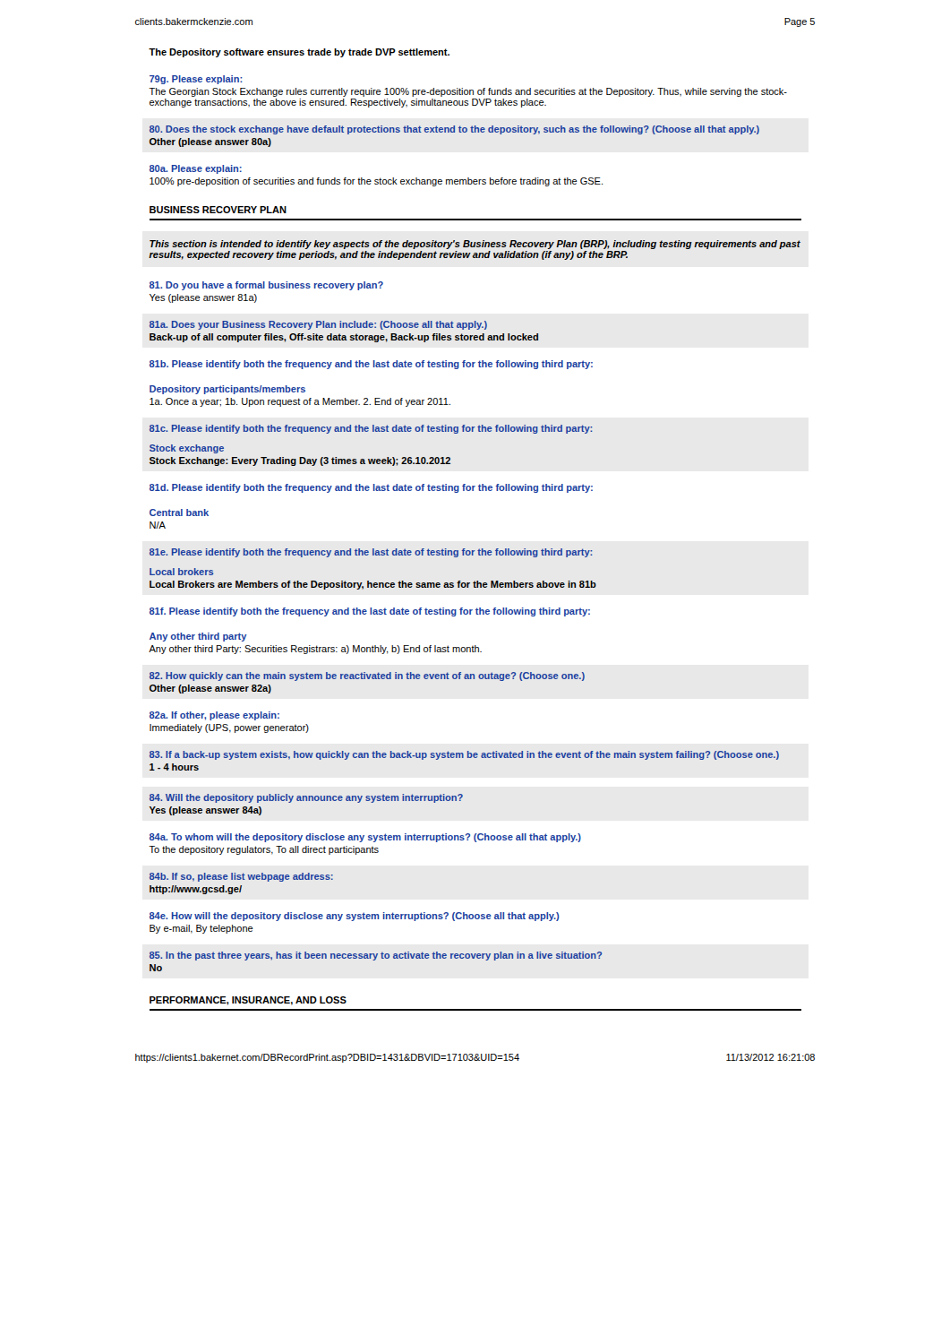clients.bakermckenzie.com
Page 5
The Depository software ensures trade by trade DVP settlement.
79g. Please explain:
The Georgian Stock Exchange rules currently require 100% pre-deposition of funds and securities at the Depository. Thus, while serving the stock-exchange transactions, the above is ensured. Respectively, simultaneous DVP takes place.
80. Does the stock exchange have default protections that extend to the depository, such as the following? (Choose all that apply.)
Other (please answer 80a)
80a. Please explain:
100% pre-deposition of securities and funds for the stock exchange members before trading at the GSE.
BUSINESS RECOVERY PLAN
This section is intended to identify key aspects of the depository's Business Recovery Plan (BRP), including testing requirements and past results, expected recovery time periods, and the independent review and validation (if any) of the BRP.
81. Do you have a formal business recovery plan?
Yes (please answer 81a)
81a. Does your Business Recovery Plan include: (Choose all that apply.)
Back-up of all computer files, Off-site data storage, Back-up files stored and locked
81b. Please identify both the frequency and the last date of testing for the following third party:
Depository participants/members
1a. Once a year; 1b. Upon request of a Member. 2. End of year 2011.
81c. Please identify both the frequency and the last date of testing for the following third party:
Stock exchange
Stock Exchange: Every Trading Day (3 times a week); 26.10.2012
81d. Please identify both the frequency and the last date of testing for the following third party:
Central bank
N/A
81e. Please identify both the frequency and the last date of testing for the following third party:
Local brokers
Local Brokers are Members of the Depository, hence the same as for the Members above in 81b
81f. Please identify both the frequency and the last date of testing for the following third party:
Any other third party
Any other third Party: Securities Registrars: a) Monthly, b) End of last month.
82. How quickly can the main system be reactivated in the event of an outage? (Choose one.)
Other (please answer 82a)
82a. If other, please explain:
Immediately (UPS, power generator)
83. If a back-up system exists, how quickly can the back-up system be activated in the event of the main system failing? (Choose one.)
1 - 4 hours
84. Will the depository publicly announce any system interruption?
Yes (please answer 84a)
84a. To whom will the depository disclose any system interruptions? (Choose all that apply.)
To the depository regulators, To all direct participants
84b. If so, please list webpage address:
http://www.gcsd.ge/
84e. How will the depository disclose any system interruptions? (Choose all that apply.)
By e-mail, By telephone
85. In the past three years, has it been necessary to activate the recovery plan in a live situation?
No
PERFORMANCE, INSURANCE, AND LOSS
https://clients1.bakernet.com/DBRecordPrint.asp?DBID=1431&DBVID=17103&UID=154
11/13/2012 16:21:08